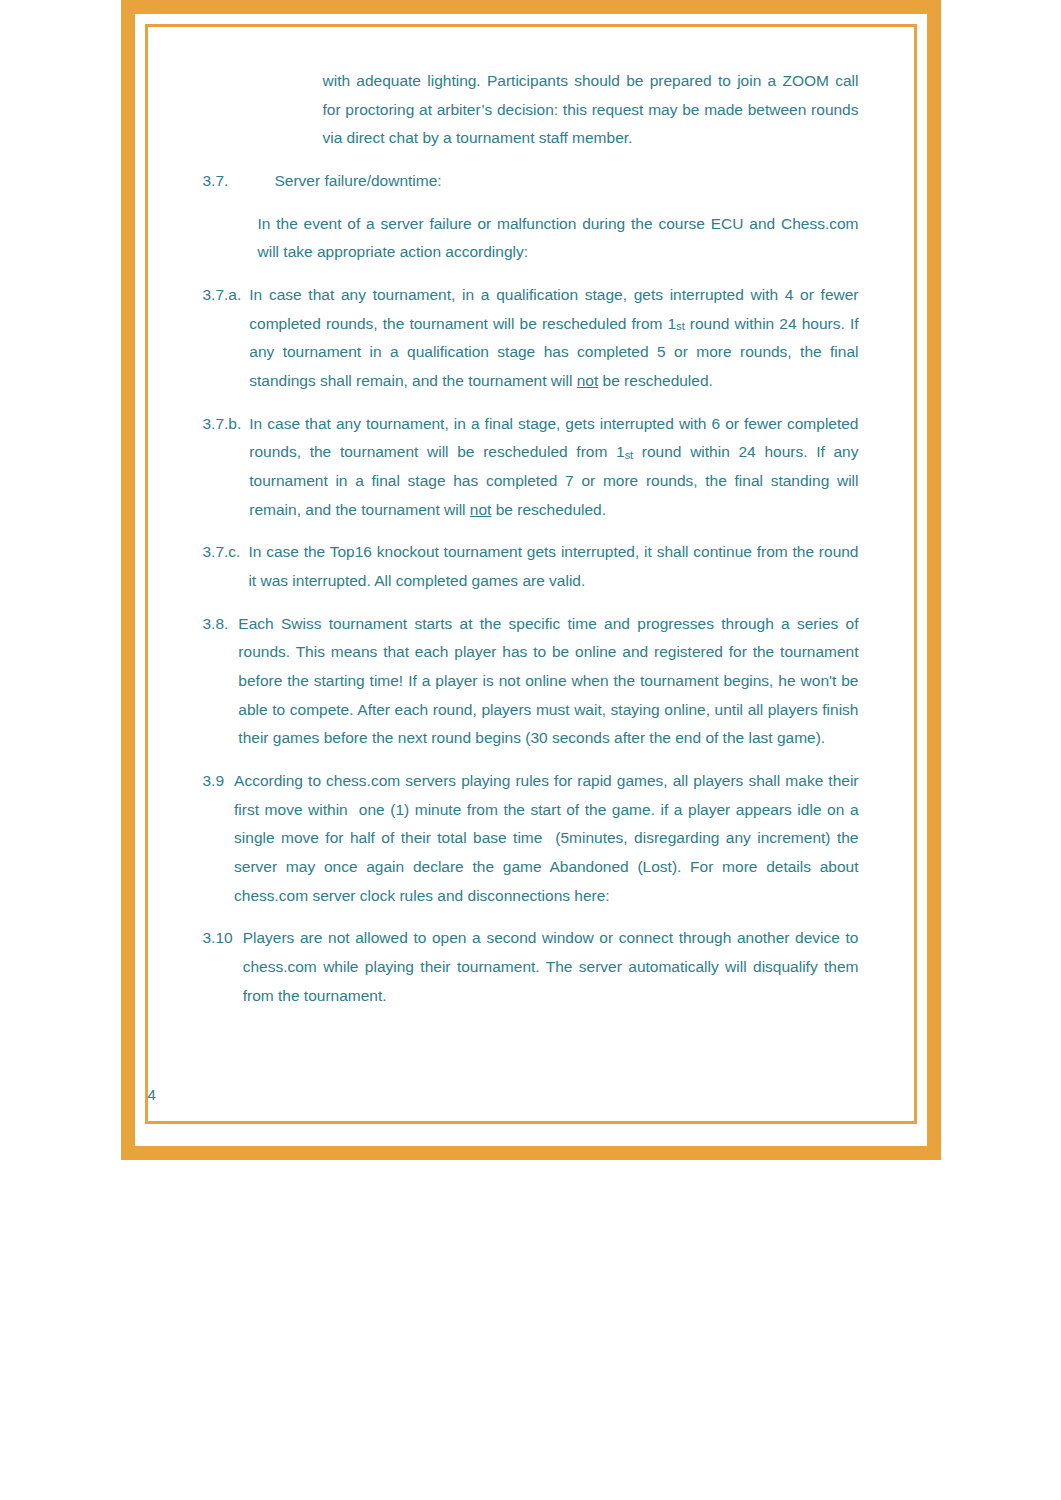with adequate lighting. Participants should be prepared to join a ZOOM call for proctoring at arbiter’s decision: this request may be made between rounds via direct chat by a tournament staff member.
3.7. Server failure/downtime:
In the event of a server failure or malfunction during the course ECU and Chess.com will take appropriate action accordingly:
3.7.a. In case that any tournament, in a qualification stage, gets interrupted with 4 or fewer completed rounds, the tournament will be rescheduled from 1st round within 24 hours. If any tournament in a qualification stage has completed 5 or more rounds, the final standings shall remain, and the tournament will not be rescheduled.
3.7.b. In case that any tournament, in a final stage, gets interrupted with 6 or fewer completed rounds, the tournament will be rescheduled from 1st round within 24 hours. If any tournament in a final stage has completed 7 or more rounds, the final standing will remain, and the tournament will not be rescheduled.
3.7.c. In case the Top16 knockout tournament gets interrupted, it shall continue from the round it was interrupted. All completed games are valid.
3.8. Each Swiss tournament starts at the specific time and progresses through a series of rounds. This means that each player has to be online and registered for the tournament before the starting time! If a player is not online when the tournament begins, he won't be able to compete. After each round, players must wait, staying online, until all players finish their games before the next round begins (30 seconds after the end of the last game).
3.9 According to chess.com servers playing rules for rapid games, all players shall make their first move within one (1) minute from the start of the game. if a player appears idle on a single move for half of their total base time (5minutes, disregarding any increment) the server may once again declare the game Abandoned (Lost). For more details about chess.com server clock rules and disconnections here:
3.10 Players are not allowed to open a second window or connect through another device to chess.com while playing their tournament. The server automatically will disqualify them from the tournament.
4